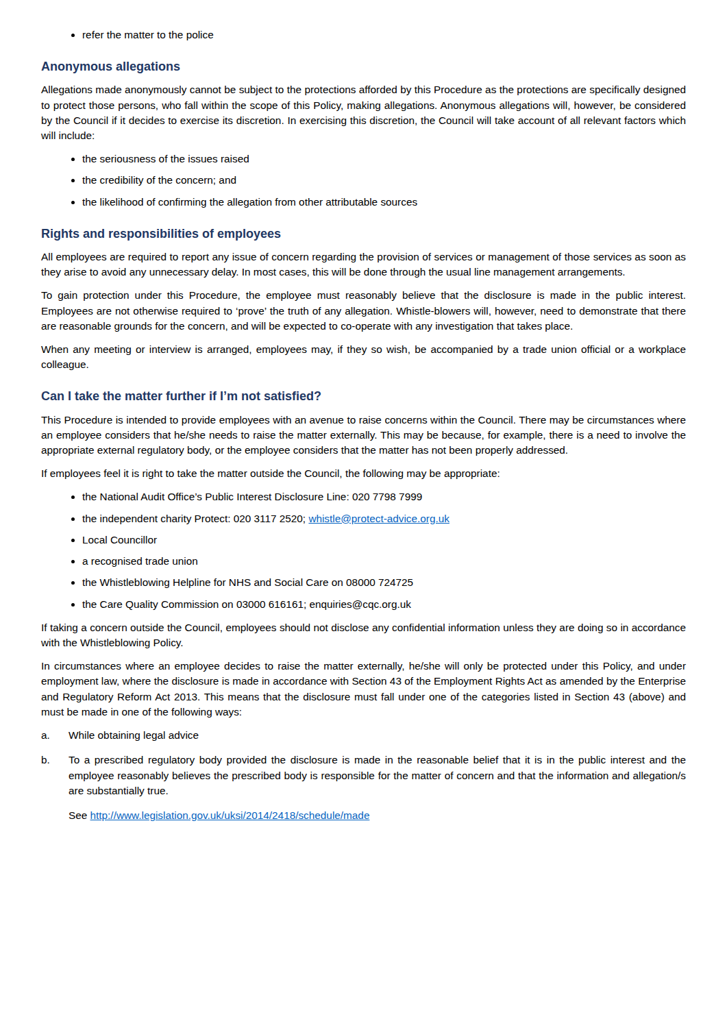refer the matter to the police
Anonymous allegations
Allegations made anonymously cannot be subject to the protections afforded by this Procedure as the protections are specifically designed to protect those persons, who fall within the scope of this Policy, making allegations. Anonymous allegations will, however, be considered by the Council if it decides to exercise its discretion. In exercising this discretion, the Council will take account of all relevant factors which will include:
the seriousness of the issues raised
the credibility of the concern; and
the likelihood of confirming the allegation from other attributable sources
Rights and responsibilities of employees
All employees are required to report any issue of concern regarding the provision of services or management of those services as soon as they arise to avoid any unnecessary delay. In most cases, this will be done through the usual line management arrangements.
To gain protection under this Procedure, the employee must reasonably believe that the disclosure is made in the public interest. Employees are not otherwise required to ‘prove’ the truth of any allegation. Whistle-blowers will, however, need to demonstrate that there are reasonable grounds for the concern, and will be expected to co-operate with any investigation that takes place.
When any meeting or interview is arranged, employees may, if they so wish, be accompanied by a trade union official or a workplace colleague.
Can I take the matter further if I’m not satisfied?
This Procedure is intended to provide employees with an avenue to raise concerns within the Council. There may be circumstances where an employee considers that he/she needs to raise the matter externally. This may be because, for example, there is a need to involve the appropriate external regulatory body, or the employee considers that the matter has not been properly addressed.
If employees feel it is right to take the matter outside the Council, the following may be appropriate:
the National Audit Office’s Public Interest Disclosure Line: 020 7798 7999
the independent charity Protect: 020 3117 2520; whistle@protect-advice.org.uk
Local Councillor
a recognised trade union
the Whistleblowing Helpline for NHS and Social Care on 08000 724725
the Care Quality Commission on 03000 616161; enquiries@cqc.org.uk
If taking a concern outside the Council, employees should not disclose any confidential information unless they are doing so in accordance with the Whistleblowing Policy.
In circumstances where an employee decides to raise the matter externally, he/she will only be protected under this Policy, and under employment law, where the disclosure is made in accordance with Section 43 of the Employment Rights Act as amended by the Enterprise and Regulatory Reform Act 2013. This means that the disclosure must fall under one of the categories listed in Section 43 (above) and must be made in one of the following ways:
a. While obtaining legal advice
b. To a prescribed regulatory body provided the disclosure is made in the reasonable belief that it is in the public interest and the employee reasonably believes the prescribed body is responsible for the matter of concern and that the information and allegation/s are substantially true.
See http://www.legislation.gov.uk/uksi/2014/2418/schedule/made